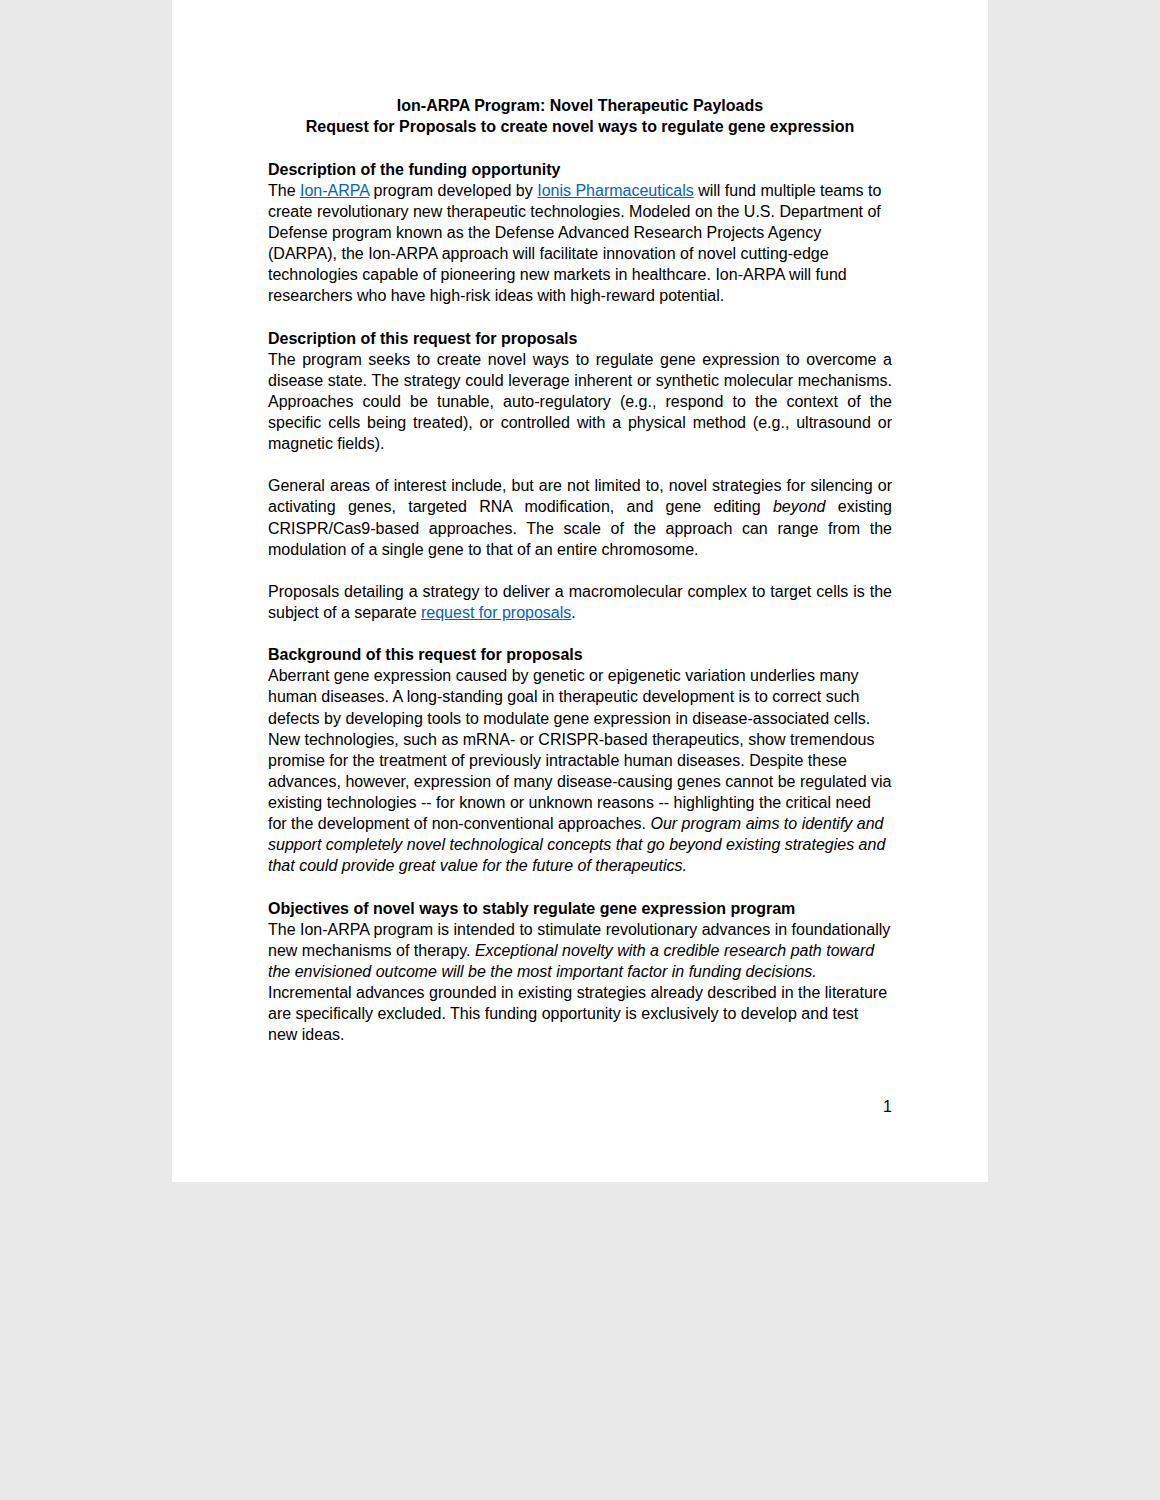Ion-ARPA Program: Novel Therapeutic Payloads Request for Proposals to create novel ways to regulate gene expression
Description of the funding opportunity
The Ion-ARPA program developed by Ionis Pharmaceuticals will fund multiple teams to create revolutionary new therapeutic technologies. Modeled on the U.S. Department of Defense program known as the Defense Advanced Research Projects Agency (DARPA), the Ion-ARPA approach will facilitate innovation of novel cutting-edge technologies capable of pioneering new markets in healthcare. Ion-ARPA will fund researchers who have high-risk ideas with high-reward potential.
Description of this request for proposals
The program seeks to create novel ways to regulate gene expression to overcome a disease state. The strategy could leverage inherent or synthetic molecular mechanisms. Approaches could be tunable, auto-regulatory (e.g., respond to the context of the specific cells being treated), or controlled with a physical method (e.g., ultrasound or magnetic fields).
General areas of interest include, but are not limited to, novel strategies for silencing or activating genes, targeted RNA modification, and gene editing beyond existing CRISPR/Cas9-based approaches. The scale of the approach can range from the modulation of a single gene to that of an entire chromosome.
Proposals detailing a strategy to deliver a macromolecular complex to target cells is the subject of a separate request for proposals.
Background of this request for proposals
Aberrant gene expression caused by genetic or epigenetic variation underlies many human diseases. A long-standing goal in therapeutic development is to correct such defects by developing tools to modulate gene expression in disease-associated cells. New technologies, such as mRNA- or CRISPR-based therapeutics, show tremendous promise for the treatment of previously intractable human diseases. Despite these advances, however, expression of many disease-causing genes cannot be regulated via existing technologies -- for known or unknown reasons -- highlighting the critical need for the development of non-conventional approaches. Our program aims to identify and support completely novel technological concepts that go beyond existing strategies and that could provide great value for the future of therapeutics.
Objectives of novel ways to stably regulate gene expression program
The Ion-ARPA program is intended to stimulate revolutionary advances in foundationally new mechanisms of therapy. Exceptional novelty with a credible research path toward the envisioned outcome will be the most important factor in funding decisions. Incremental advances grounded in existing strategies already described in the literature are specifically excluded. This funding opportunity is exclusively to develop and test new ideas.
1